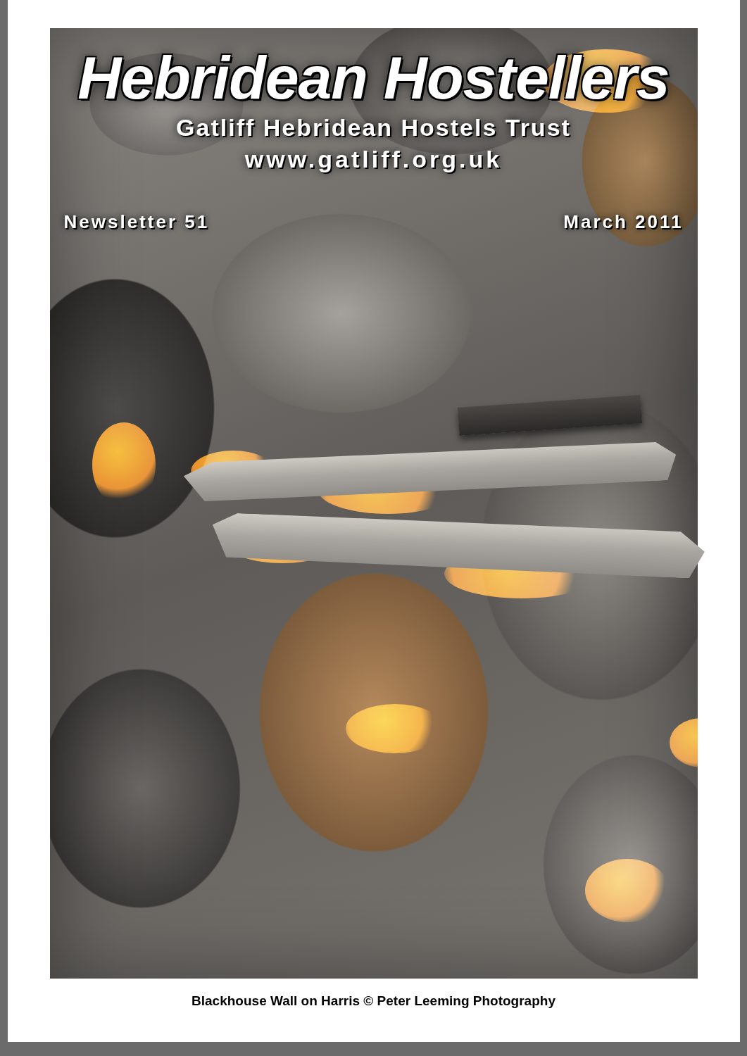Hebridean Hostellers
Gatliff Hebridean Hostels Trust
www.gatliff.org.uk
Newsletter 51 March 2011
Blackhouse Wall on Harris © Peter Leeming Photography